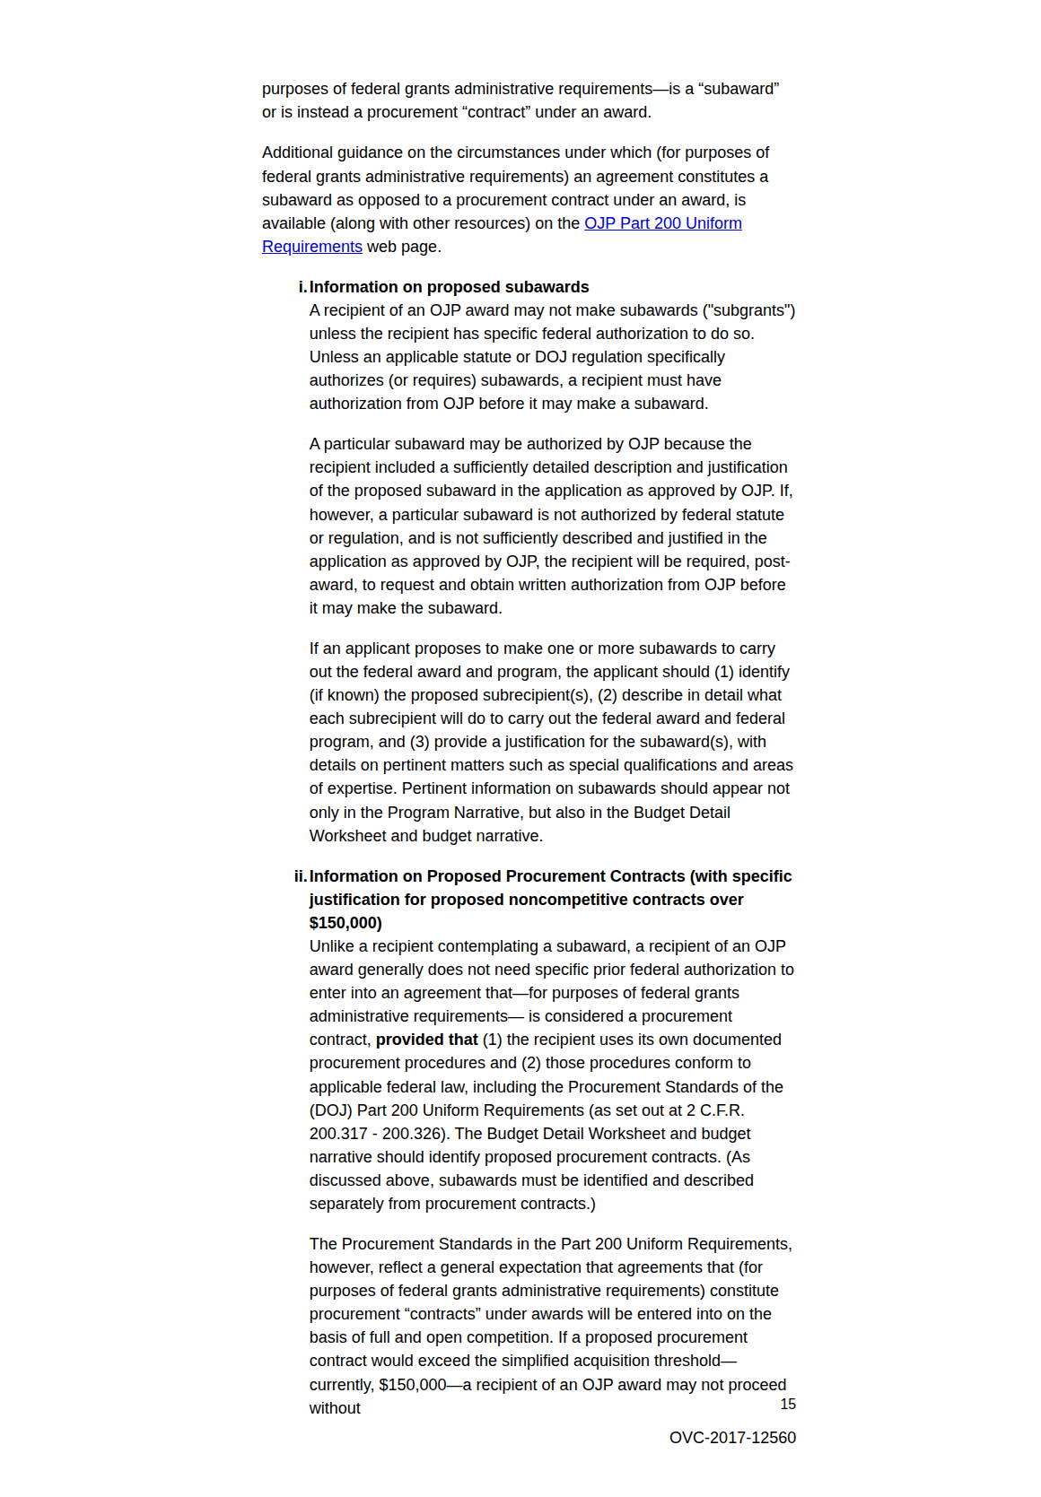purposes of federal grants administrative requirements—is a “subaward” or is instead a procurement “contract” under an award.
Additional guidance on the circumstances under which (for purposes of federal grants administrative requirements) an agreement constitutes a subaward as opposed to a procurement contract under an award, is available (along with other resources) on the OJP Part 200 Uniform Requirements web page.
i.
Information on proposed subawards
A recipient of an OJP award may not make subawards ("subgrants") unless the recipient has specific federal authorization to do so. Unless an applicable statute or DOJ regulation specifically authorizes (or requires) subawards, a recipient must have authorization from OJP before it may make a subaward.
A particular subaward may be authorized by OJP because the recipient included a sufficiently detailed description and justification of the proposed subaward in the application as approved by OJP. If, however, a particular subaward is not authorized by federal statute or regulation, and is not sufficiently described and justified in the application as approved by OJP, the recipient will be required, post-award, to request and obtain written authorization from OJP before it may make the subaward.
If an applicant proposes to make one or more subawards to carry out the federal award and program, the applicant should (1) identify (if known) the proposed subrecipient(s), (2) describe in detail what each subrecipient will do to carry out the federal award and federal program, and (3) provide a justification for the subaward(s), with details on pertinent matters such as special qualifications and areas of expertise. Pertinent information on subawards should appear not only in the Program Narrative, but also in the Budget Detail Worksheet and budget narrative.
ii.
Information on Proposed Procurement Contracts (with specific justification for proposed noncompetitive contracts over $150,000)
Unlike a recipient contemplating a subaward, a recipient of an OJP award generally does not need specific prior federal authorization to enter into an agreement that—for purposes of federal grants administrative requirements— is considered a procurement contract, provided that (1) the recipient uses its own documented procurement procedures and (2) those procedures conform to applicable federal law, including the Procurement Standards of the (DOJ) Part 200 Uniform Requirements (as set out at 2 C.F.R. 200.317 - 200.326). The Budget Detail Worksheet and budget narrative should identify proposed procurement contracts. (As discussed above, subawards must be identified and described separately from procurement contracts.)
The Procurement Standards in the Part 200 Uniform Requirements, however, reflect a general expectation that agreements that (for purposes of federal grants administrative requirements) constitute procurement “contracts” under awards will be entered into on the basis of full and open competition. If a proposed procurement contract would exceed the simplified acquisition threshold—currently, $150,000—a recipient of an OJP award may not proceed without
15
OVC-2017-12560